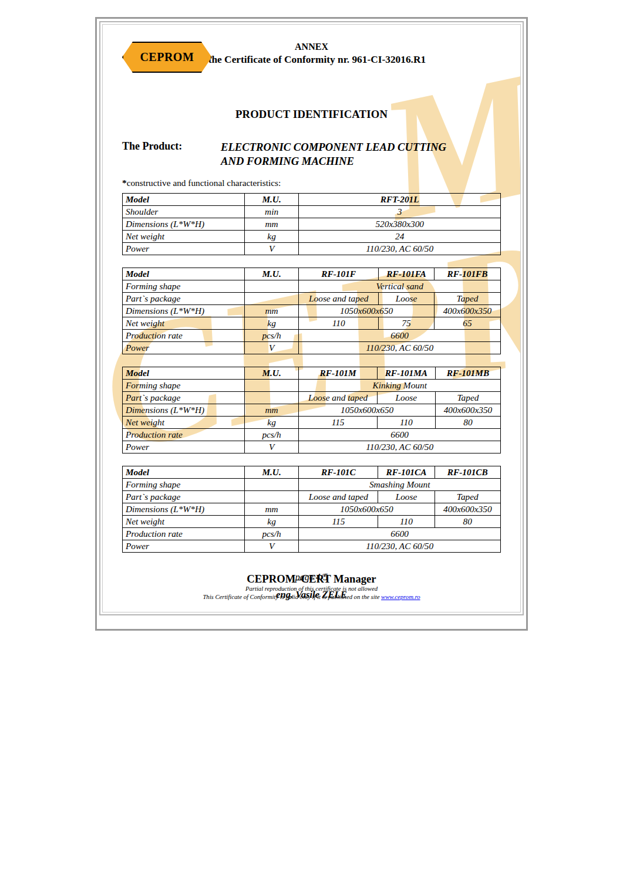CEPROM M
CEPROM
ANNEX
to the Certificate of Conformity nr. 961-CI-32016.R1
PRODUCT IDENTIFICATION
The Product:
ELECTRONIC COMPONENT LEAD CUTTING
AND FORMING MACHINE
*constructive and functional characteristics:
| Model | M.U. | RFT-201L |
| --- | --- | --- |
| Shoulder | min | 3 |
| Dimensions (L*W*H) | mm | 520x380x300 |
| Net weight | kg | 24 |
| Power | V | 110/230, AC 60/50 |
| Model | M.U. | RF-101F | RF-101FA | RF-101FB |
| --- | --- | --- | --- | --- |
| Forming shape | | Vertical sand |
| Part`s package | | Loose and taped | Loose | Taped |
| Dimensions (L*W*H) | mm | 1050x600x650 | 400x600x350 |
| Net weight | kg | 110 | 75 | 65 |
| Production rate | pcs/h | 6600 |
| Power | V | 110/230, AC 60/50 |
| Model | M.U. | RF-101M | RF-101MA | RF-101MB |
| --- | --- | --- | --- | --- |
| Forming shape | | Kinking Mount |
| Part`s package | | Loose and taped | Loose | Taped |
| Dimensions (L*W*H) | mm | 1050x600x650 | 400x600x350 |
| Net weight | kg | 115 | 110 | 80 |
| Production rate | pcs/h | 6600 |
| Power | V | 110/230, AC 60/50 |
| Model | M.U. | RF-101C | RF-101CA | RF-101CB |
| --- | --- | --- | --- | --- |
| Forming shape | | Smashing Mount |
| Part`s package | | Loose and taped | Loose | Taped |
| Dimensions (L*W*H) | mm | 1050x600x650 | 400x600x350 |
| Net weight | kg | 115 | 110 | 80 |
| Production rate | pcs/h | 6600 |
| Power | V | 110/230, AC 60/50 |
CEPROM–CERT Manager
eng. Vasile ZELE
page 4/5
Partial reproduction of this certificate is not allowed
This Certificate of Conformity is valid only if it is published on the site www.ceprom.ro